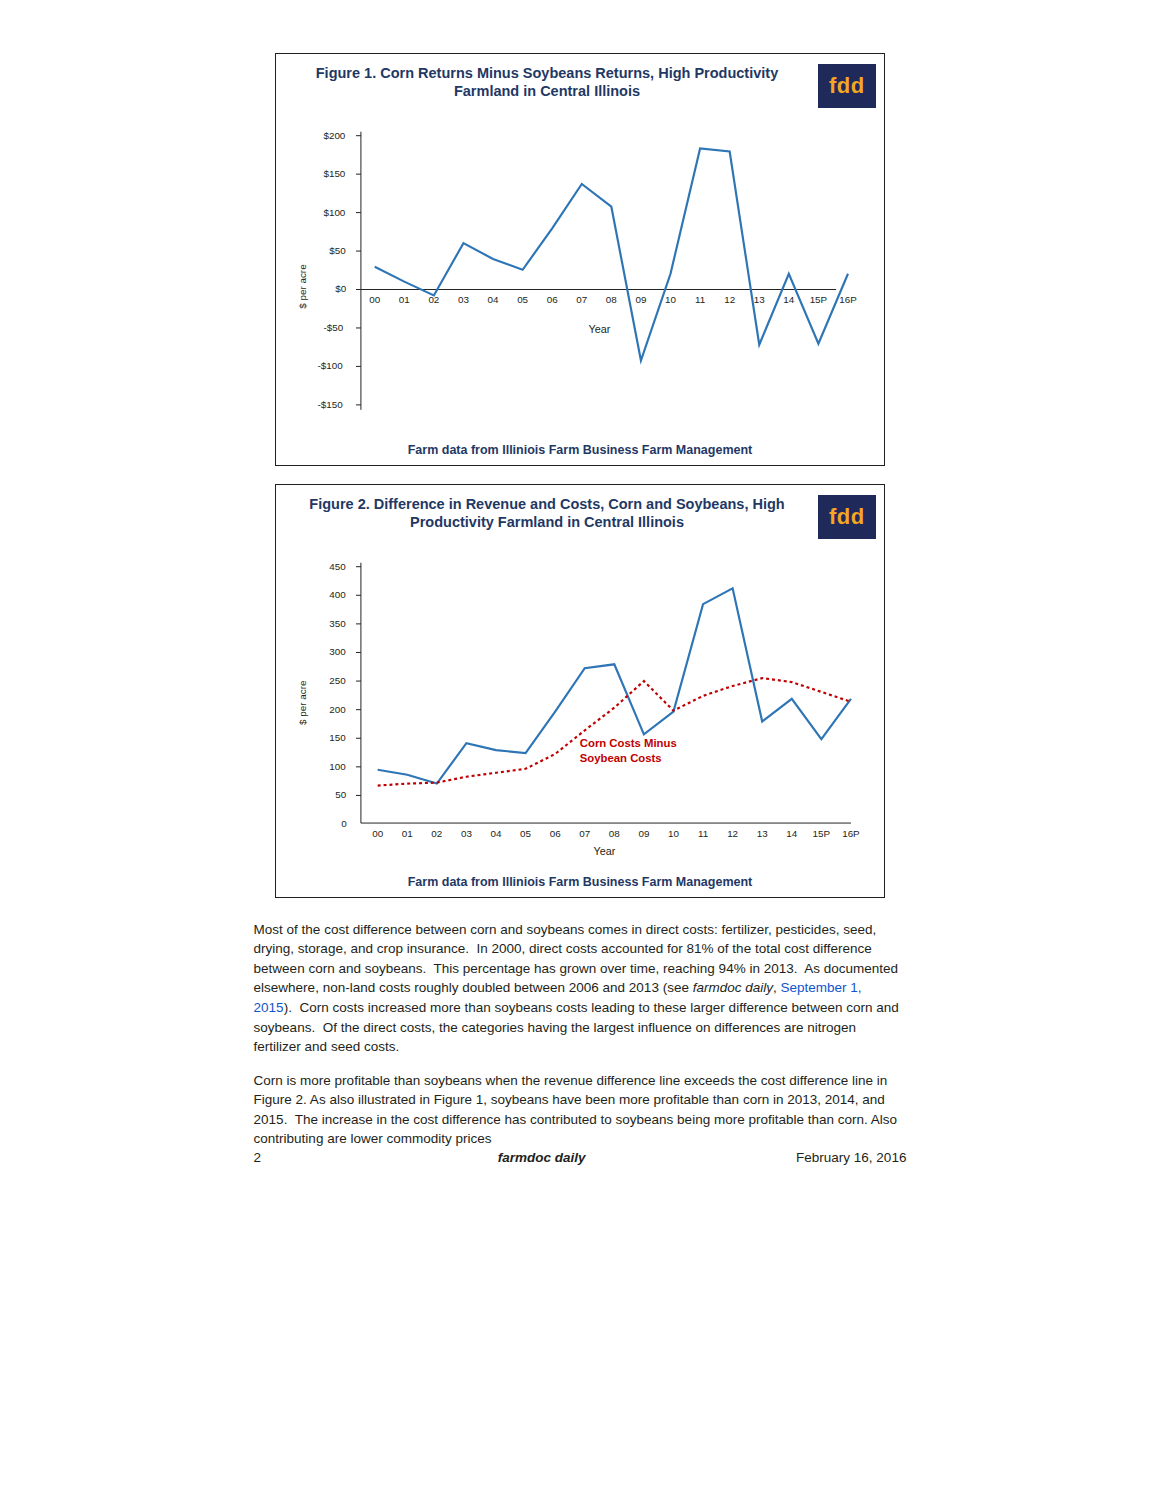Figure 1. Corn Returns Minus Soybeans Returns, High Productivity Farmland in Central Illinois
fdd
$200 $150 $100 $50 $0 -$50 -$100 -$150 $ per acre 00 01 02 03 04 05 06 07 08 09 10 11 12 13 14 15P 16P Year
Farm data from Illiniois Farm Business Farm Management
Figure 2. Difference in Revenue and Costs, Corn and Soybeans, High Productivity Farmland in Central Illinois
fdd
450 400 350 300 250 200 150 100 50 0 $ per acre 00 01 02 03 04 05 06 07 08 09 10 11 12 13 14 15P 16P revenue difference (solid blue) approx values: 00:93 01:85 02:70 03:140 04:128 05:123 06:195 07:270 08:278 09:155 10:195 11:383 12:410 13:178 14:218 15:147 16:218 cost difference (dotted red) approx values: 00:65 01:68 02:70 03:80 04:88 05:95 06:120 07:160 08:200 09:245 10:190 11:215 12:232 13:247 14:240 15:222 16:205 Corn Costs Minus Soybean Costs Year
Farm data from Illiniois Farm Business Farm Management
Most of the cost difference between corn and soybeans comes in direct costs: fertilizer, pesticides, seed, drying, storage, and crop insurance. In 2000, direct costs accounted for 81% of the total cost difference between corn and soybeans. This percentage has grown over time, reaching 94% in 2013. As documented elsewhere, non-land costs roughly doubled between 2006 and 2013 (see farmdoc daily, September 1, 2015). Corn costs increased more than soybeans costs leading to these larger difference between corn and soybeans. Of the direct costs, the categories having the largest influence on differences are nitrogen fertilizer and seed costs.
Corn is more profitable than soybeans when the revenue difference line exceeds the cost difference line in Figure 2. As also illustrated in Figure 1, soybeans have been more profitable than corn in 2013, 2014, and 2015. The increase in the cost difference has contributed to soybeans being more profitable than corn. Also contributing are lower commodity prices
2
farmdoc daily
February 16, 2016